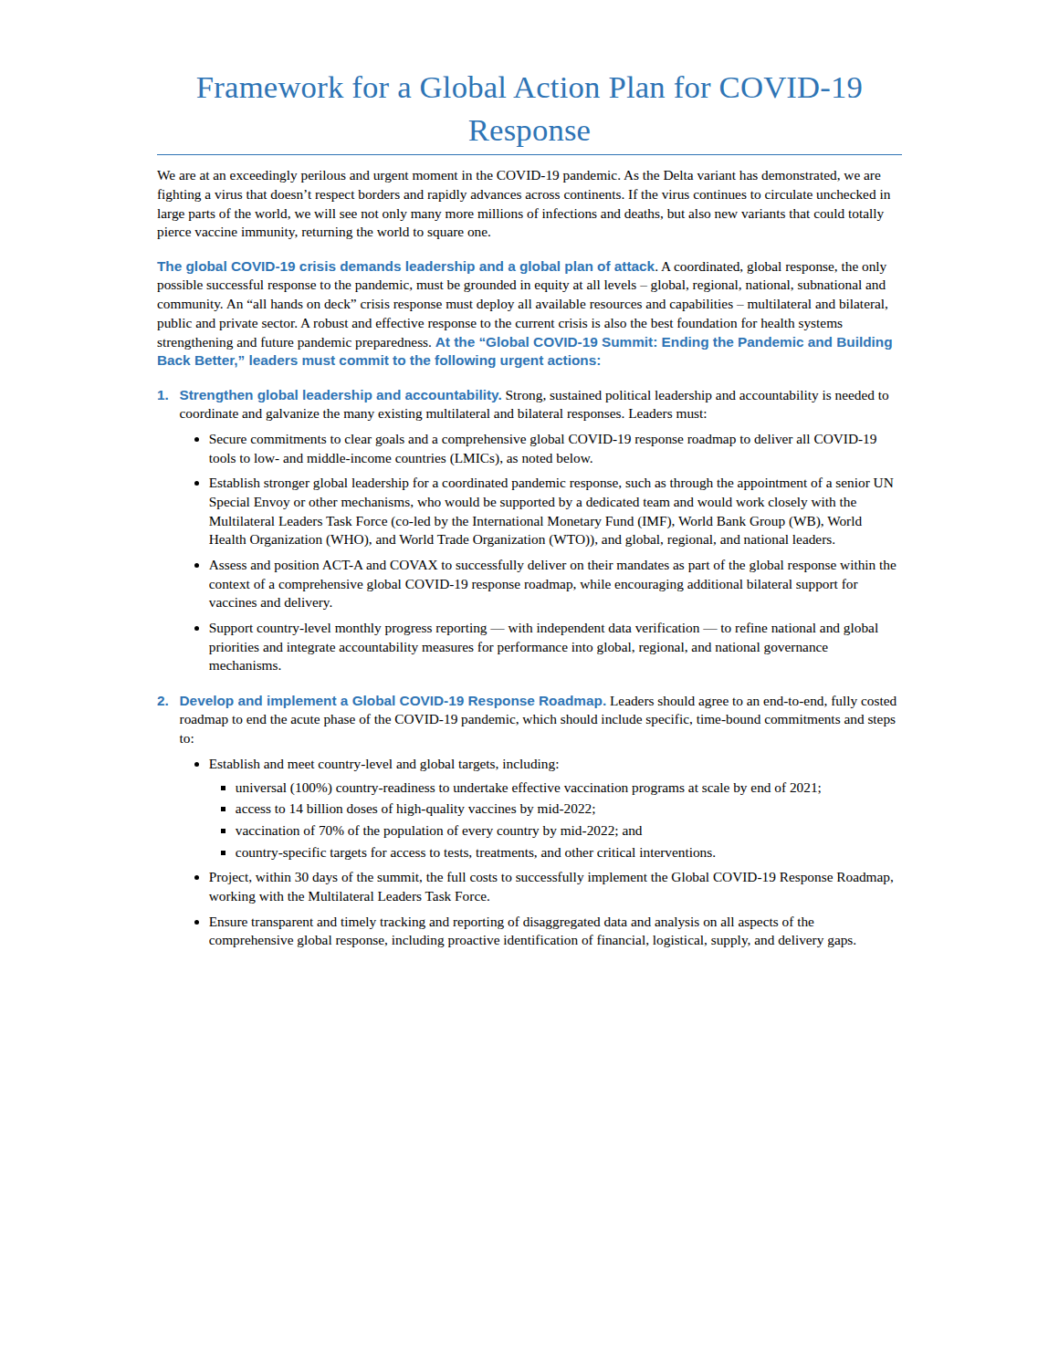Framework for a Global Action Plan for COVID-19 Response
We are at an exceedingly perilous and urgent moment in the COVID-19 pandemic. As the Delta variant has demonstrated, we are fighting a virus that doesn’t respect borders and rapidly advances across continents. If the virus continues to circulate unchecked in large parts of the world, we will see not only many more millions of infections and deaths, but also new variants that could totally pierce vaccine immunity, returning the world to square one.
The global COVID-19 crisis demands leadership and a global plan of attack. A coordinated, global response, the only possible successful response to the pandemic, must be grounded in equity at all levels – global, regional, national, subnational and community. An “all hands on deck” crisis response must deploy all available resources and capabilities – multilateral and bilateral, public and private sector. A robust and effective response to the current crisis is also the best foundation for health systems strengthening and future pandemic preparedness. At the “Global COVID-19 Summit: Ending the Pandemic and Building Back Better,” leaders must commit to the following urgent actions:
Strengthen global leadership and accountability. Strong, sustained political leadership and accountability is needed to coordinate and galvanize the many existing multilateral and bilateral responses. Leaders must:
Secure commitments to clear goals and a comprehensive global COVID-19 response roadmap to deliver all COVID-19 tools to low- and middle-income countries (LMICs), as noted below.
Establish stronger global leadership for a coordinated pandemic response, such as through the appointment of a senior UN Special Envoy or other mechanisms, who would be supported by a dedicated team and would work closely with the Multilateral Leaders Task Force (co-led by the International Monetary Fund (IMF), World Bank Group (WB), World Health Organization (WHO), and World Trade Organization (WTO)), and global, regional, and national leaders.
Assess and position ACT-A and COVAX to successfully deliver on their mandates as part of the global response within the context of a comprehensive global COVID-19 response roadmap, while encouraging additional bilateral support for vaccines and delivery.
Support country-level monthly progress reporting — with independent data verification — to refine national and global priorities and integrate accountability measures for performance into global, regional, and national governance mechanisms.
Develop and implement a Global COVID-19 Response Roadmap. Leaders should agree to an end-to-end, fully costed roadmap to end the acute phase of the COVID-19 pandemic, which should include specific, time-bound commitments and steps to:
Establish and meet country-level and global targets, including:
universal (100%) country-readiness to undertake effective vaccination programs at scale by end of 2021;
access to 14 billion doses of high-quality vaccines by mid-2022;
vaccination of 70% of the population of every country by mid-2022; and
country-specific targets for access to tests, treatments, and other critical interventions.
Project, within 30 days of the summit, the full costs to successfully implement the Global COVID-19 Response Roadmap, working with the Multilateral Leaders Task Force.
Ensure transparent and timely tracking and reporting of disaggregated data and analysis on all aspects of the comprehensive global response, including proactive identification of financial, logistical, supply, and delivery gaps.